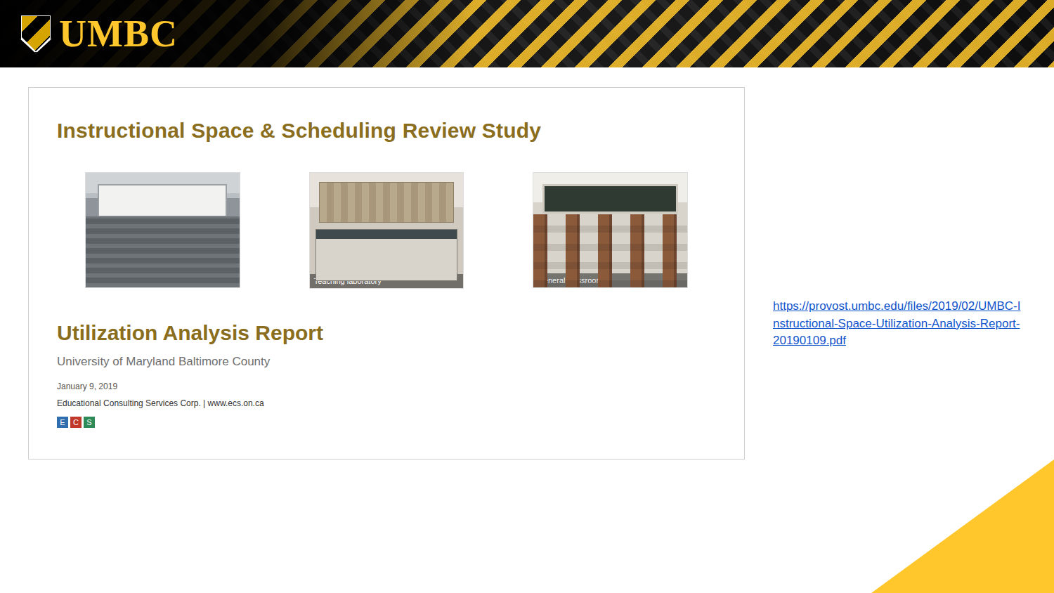UMBC
Instructional Space & Scheduling Review Study
Lecture hall
Teaching laboratory
General classroom
Utilization Analysis Report
University of Maryland Baltimore County
January 9, 2019
Educational Consulting Services Corp. | www.ecs.on.ca
ECS
https://provost.umbc.edu/files/2019/02/UMBC-Instructional-Space-Utilization-Analysis-Report-20190109.pdf